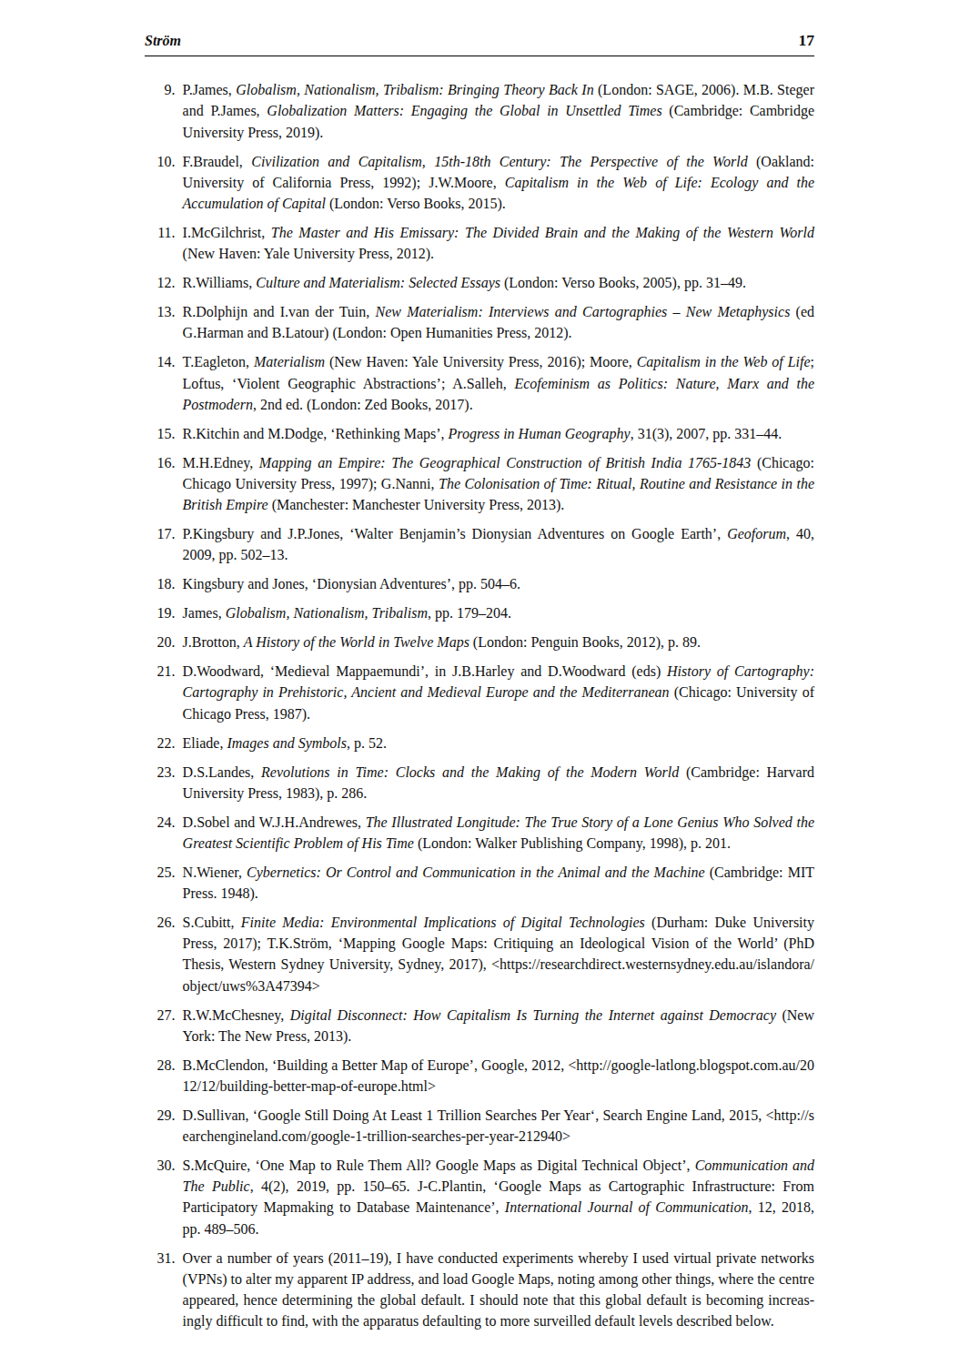Ström 17
P.James, Globalism, Nationalism, Tribalism: Bringing Theory Back In (London: SAGE, 2006). M.B. Steger and P.James, Globalization Matters: Engaging the Global in Unsettled Times (Cambridge: Cambridge University Press, 2019).
F.Braudel, Civilization and Capitalism, 15th-18th Century: The Perspective of the World (Oakland: University of California Press, 1992); J.W.Moore, Capitalism in the Web of Life: Ecology and the Accumulation of Capital (London: Verso Books, 2015).
I.McGilchrist, The Master and His Emissary: The Divided Brain and the Making of the Western World (New Haven: Yale University Press, 2012).
R.Williams, Culture and Materialism: Selected Essays (London: Verso Books, 2005), pp. 31–49.
R.Dolphijn and I.van der Tuin, New Materialism: Interviews and Cartographies – New Metaphysics (ed G.Harman and B.Latour) (London: Open Humanities Press, 2012).
T.Eagleton, Materialism (New Haven: Yale University Press, 2016); Moore, Capitalism in the Web of Life; Loftus, ‘Violent Geographic Abstractions’; A.Salleh, Ecofeminism as Politics: Nature, Marx and the Postmodern, 2nd ed. (London: Zed Books, 2017).
R.Kitchin and M.Dodge, ‘Rethinking Maps’, Progress in Human Geography, 31(3), 2007, pp. 331–44.
M.H.Edney, Mapping an Empire: The Geographical Construction of British India 1765-1843 (Chicago: Chicago University Press, 1997); G.Nanni, The Colonisation of Time: Ritual, Routine and Resistance in the British Empire (Manchester: Manchester University Press, 2013).
P.Kingsbury and J.P.Jones, ‘Walter Benjamin’s Dionysian Adventures on Google Earth’, Geoforum, 40, 2009, pp. 502–13.
Kingsbury and Jones, ‘Dionysian Adventures’, pp. 504–6.
James, Globalism, Nationalism, Tribalism, pp. 179–204.
J.Brotton, A History of the World in Twelve Maps (London: Penguin Books, 2012), p. 89.
D.Woodward, ‘Medieval Mappaemundi’, in J.B.Harley and D.Woodward (eds) History of Cartography: Cartography in Prehistoric, Ancient and Medieval Europe and the Mediterranean (Chicago: University of Chicago Press, 1987).
Eliade, Images and Symbols, p. 52.
D.S.Landes, Revolutions in Time: Clocks and the Making of the Modern World (Cambridge: Harvard University Press, 1983), p. 286.
D.Sobel and W.J.H.Andrewes, The Illustrated Longitude: The True Story of a Lone Genius Who Solved the Greatest Scientific Problem of His Time (London: Walker Publishing Company, 1998), p. 201.
N.Wiener, Cybernetics: Or Control and Communication in the Animal and the Machine (Cambridge: MIT Press. 1948).
S.Cubitt, Finite Media: Environmental Implications of Digital Technologies (Durham: Duke University Press, 2017); T.K.Ström, ‘Mapping Google Maps: Critiquing an Ideological Vision of the World’ (PhD Thesis, Western Sydney University, Sydney, 2017), <https://researchdirect.westernsydney.edu.au/islandora/object/uws%3A47394>
R.W.McChesney, Digital Disconnect: How Capitalism Is Turning the Internet against Democracy (New York: The New Press, 2013).
B.McClendon, ‘Building a Better Map of Europe’, Google, 2012, <http://google-latlong.blogspot.com.au/2012/12/building-better-map-of-europe.html>
D.Sullivan, ‘Google Still Doing At Least 1 Trillion Searches Per Year‘, Search Engine Land, 2015, <http://searchengineland.com/google-1-trillion-searches-per-year-212940>
S.McQuire, ‘One Map to Rule Them All? Google Maps as Digital Technical Object’, Communication and The Public, 4(2), 2019, pp. 150–65. J-C.Plantin, ‘Google Maps as Cartographic Infrastructure: From Participatory Mapmaking to Database Maintenance’, International Journal of Communication, 12, 2018, pp. 489–506.
Over a number of years (2011–19), I have conducted experiments whereby I used virtual private networks (VPNs) to alter my apparent IP address, and load Google Maps, noting among other things, where the centre appeared, hence determining the global default. I should note that this global default is becoming increasingly difficult to find, with the apparatus defaulting to more surveilled default levels described below.